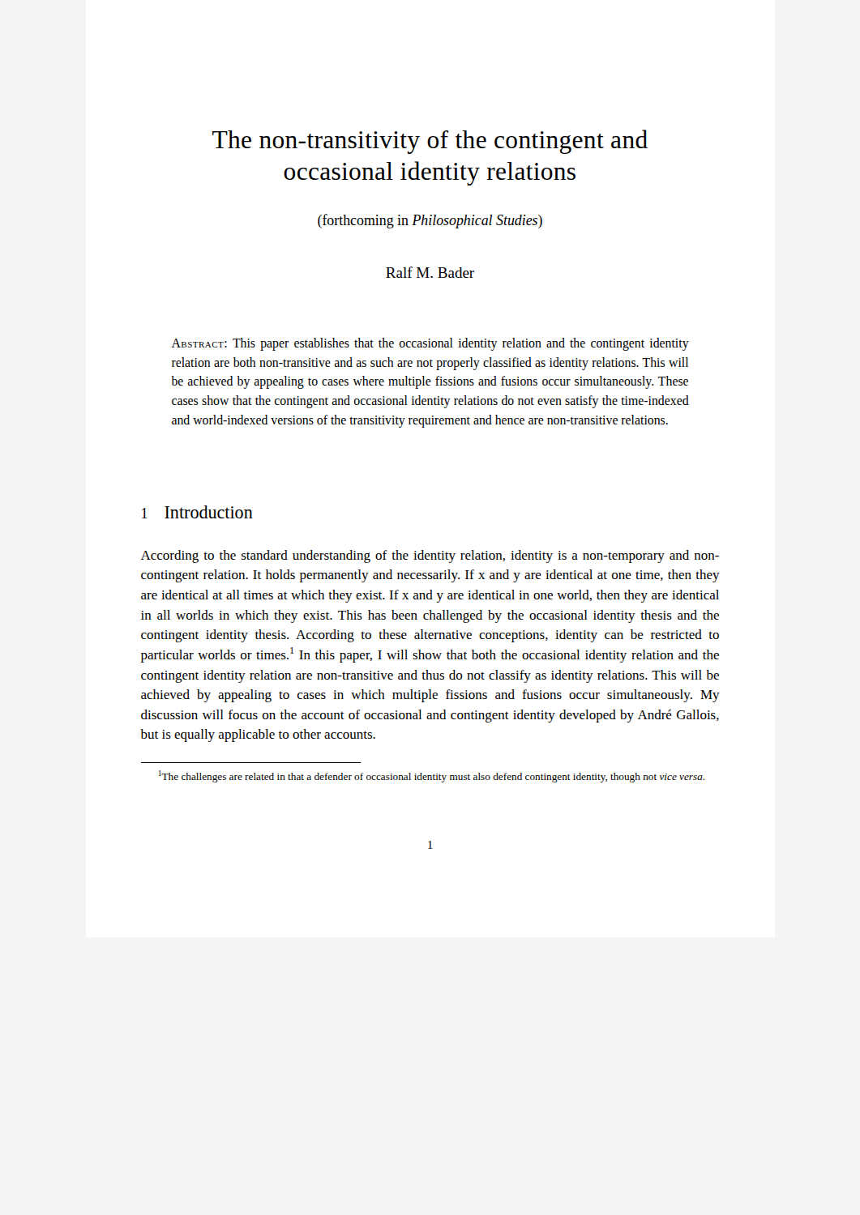The non-transitivity of the contingent and
occasional identity relations
(forthcoming in Philosophical Studies)
Ralf M. Bader
Abstract: This paper establishes that the occasional identity relation and the contingent identity relation are both non-transitive and as such are not properly classified as identity relations. This will be achieved by appealing to cases where multiple fissions and fusions occur simultaneously. These cases show that the contingent and occasional identity relations do not even satisfy the time-indexed and world-indexed versions of the transitivity requirement and hence are non-transitive relations.
1 Introduction
According to the standard understanding of the identity relation, identity is a non-temporary and non-contingent relation. It holds permanently and necessarily. If x and y are identical at one time, then they are identical at all times at which they exist. If x and y are identical in one world, then they are identical in all worlds in which they exist. This has been challenged by the occasional identity thesis and the contingent identity thesis. According to these alternative conceptions, identity can be restricted to particular worlds or times.1 In this paper, I will show that both the occasional identity relation and the contingent identity relation are non-transitive and thus do not classify as identity relations. This will be achieved by appealing to cases in which multiple fissions and fusions occur simultaneously. My discussion will focus on the account of occasional and contingent identity developed by André Gallois, but is equally applicable to other accounts.
1The challenges are related in that a defender of occasional identity must also defend contingent identity, though not vice versa.
1